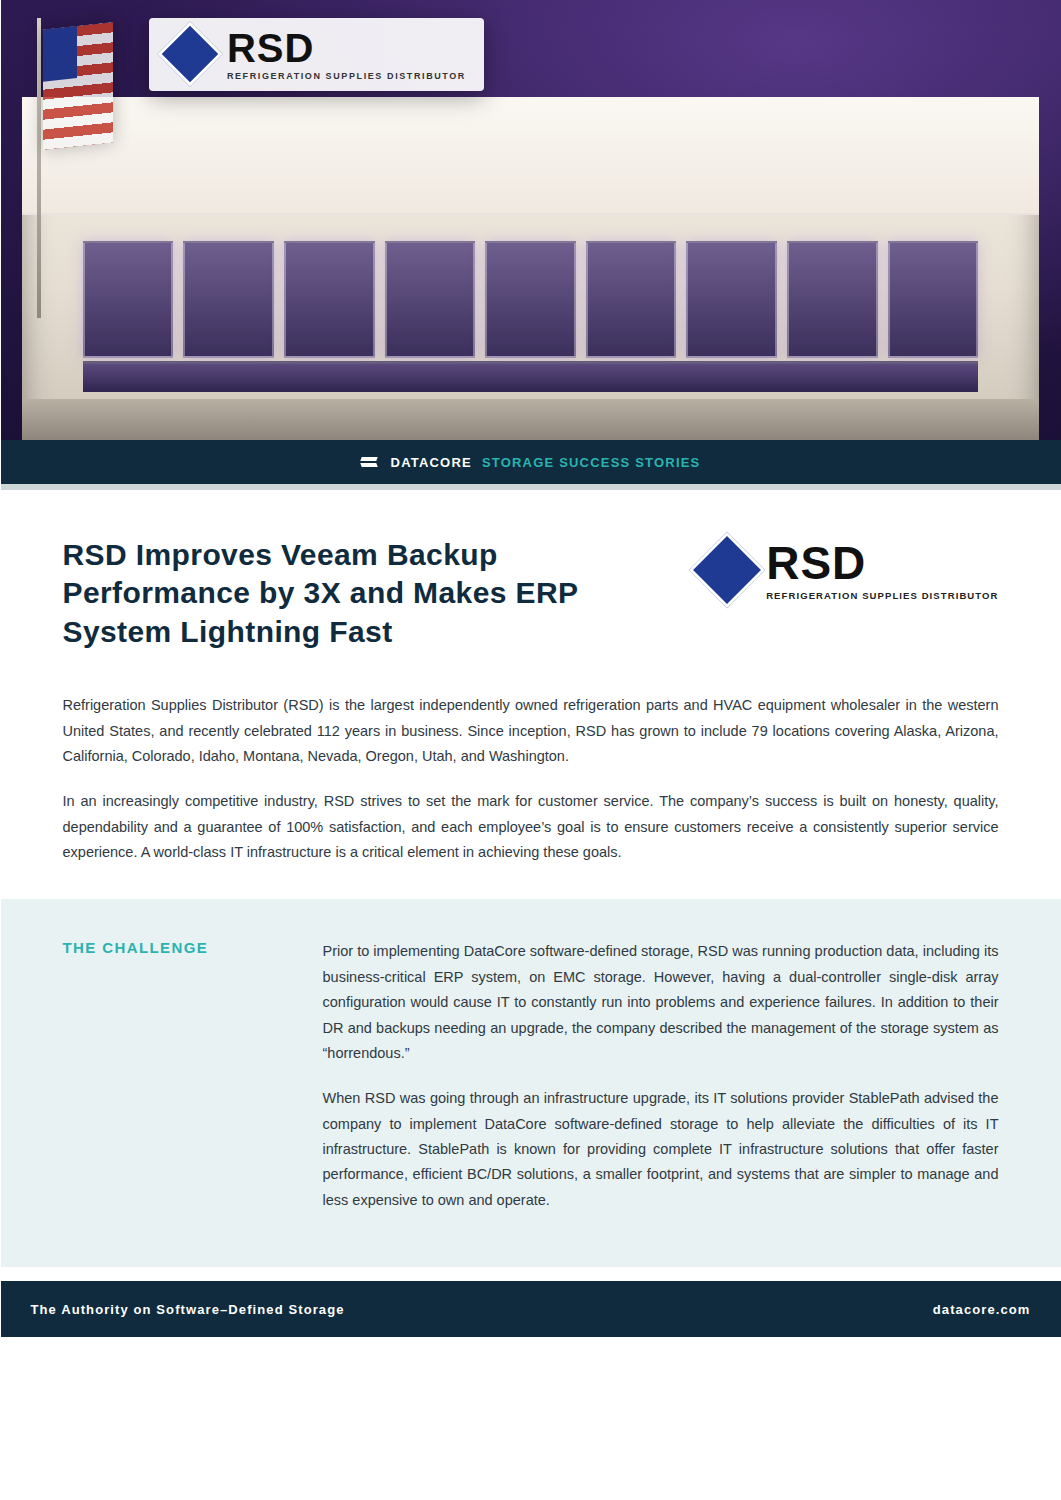RSD
REFRIGERATION SUPPLIES DISTRIBUTOR
DATACORE STORAGE SUCCESS STORIES
RSD Improves Veeam Backup Performance by 3X and Makes ERP System Lightning Fast
RSD
REFRIGERATION SUPPLIES DISTRIBUTOR
Refrigeration Supplies Distributor (RSD) is the largest independently owned refrigeration parts and HVAC equipment wholesaler in the western United States, and recently celebrated 112 years in business. Since inception, RSD has grown to include 79 locations covering Alaska, Arizona, California, Colorado, Idaho, Montana, Nevada, Oregon, Utah, and Washington.
In an increasingly competitive industry, RSD strives to set the mark for customer service. The company’s success is built on honesty, quality, dependability and a guarantee of 100% satisfaction, and each employee’s goal is to ensure customers receive a consistently superior service experience. A world-class IT infrastructure is a critical element in achieving these goals.
The Challenge
Prior to implementing DataCore software-defined storage, RSD was running production data, including its business-critical ERP system, on EMC storage. However, having a dual-controller single-disk array configuration would cause IT to constantly run into problems and experience failures. In addition to their DR and backups needing an upgrade, the company described the management of the storage system as “horrendous.”
When RSD was going through an infrastructure upgrade, its IT solutions provider StablePath advised the company to implement DataCore software-defined storage to help alleviate the difficulties of its IT infrastructure. StablePath is known for providing complete IT infrastructure solutions that offer faster performance, efficient BC/DR solutions, a smaller footprint, and systems that are simpler to manage and less expensive to own and operate.
The Authority on Software–Defined Storage
datacore.com